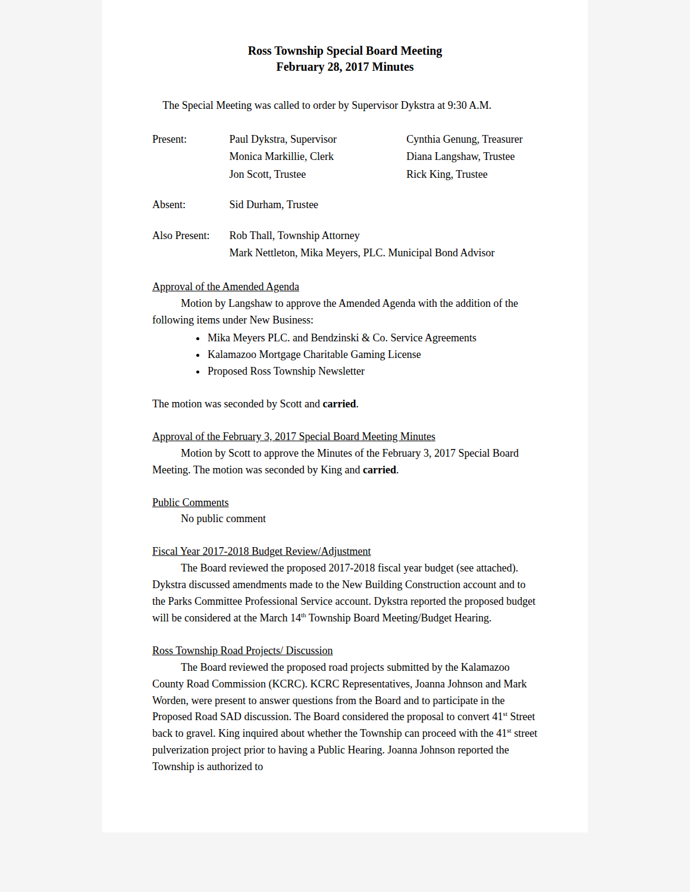Ross Township Special Board Meeting
February 28, 2017 Minutes
The Special Meeting was called to order by Supervisor Dykstra at 9:30 A.M.
| Present: | Paul Dykstra, Supervisor | Cynthia Genung, Treasurer |
| | Monica Markillie, Clerk | Diana Langshaw, Trustee |
| | Jon Scott, Trustee | Rick King, Trustee |
| Absent: | Sid Durham, Trustee | |
| Also Present: | Rob Thall, Township Attorney |
| | Mark Nettleton, Mika Meyers, PLC. Municipal Bond Advisor |
Approval of the Amended Agenda
Motion by Langshaw to approve the Amended Agenda with the addition of the following items under New Business:
Mika Meyers PLC. and Bendzinski & Co. Service Agreements
Kalamazoo Mortgage Charitable Gaming License
Proposed Ross Township Newsletter
The motion was seconded by Scott and carried.
Approval of the February 3, 2017 Special Board Meeting Minutes
Motion by Scott to approve the Minutes of the February 3, 2017 Special Board Meeting. The motion was seconded by King and carried.
Public Comments
No public comment
Fiscal Year 2017-2018 Budget Review/Adjustment
The Board reviewed the proposed 2017-2018 fiscal year budget (see attached). Dykstra discussed amendments made to the New Building Construction account and to the Parks Committee Professional Service account. Dykstra reported the proposed budget will be considered at the March 14th Township Board Meeting/Budget Hearing.
Ross Township Road Projects/ Discussion
The Board reviewed the proposed road projects submitted by the Kalamazoo County Road Commission (KCRC). KCRC Representatives, Joanna Johnson and Mark Worden, were present to answer questions from the Board and to participate in the Proposed Road SAD discussion. The Board considered the proposal to convert 41st Street back to gravel. King inquired about whether the Township can proceed with the 41st street pulverization project prior to having a Public Hearing. Joanna Johnson reported the Township is authorized to